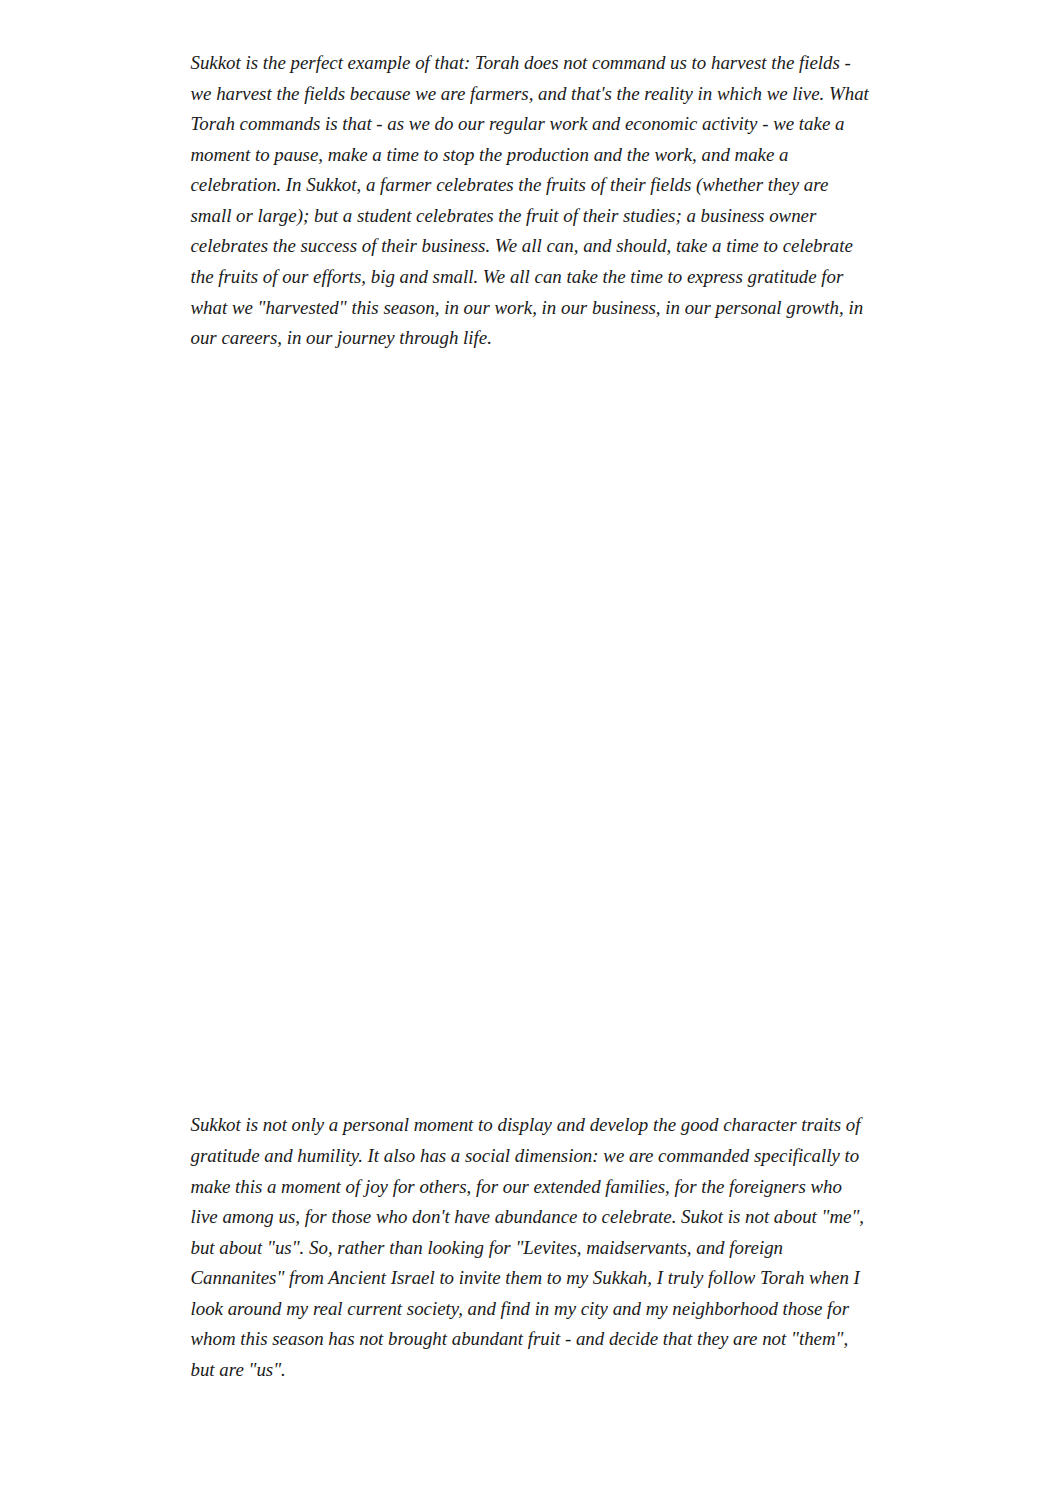Sukkot is the perfect example of that: Torah does not command us to harvest the fields - we harvest the fields because we are farmers, and that's the reality in which we live. What Torah commands is that - as we do our regular work and economic activity - we take a moment to pause, make a time to stop the production and the work, and make a celebration. In Sukkot, a farmer celebrates the fruits of their fields (whether they are small or large); but a student celebrates the fruit of their studies; a business owner celebrates the success of their business. We all can, and should, take a time to celebrate the fruits of our efforts, big and small. We all can take the time to express gratitude for what we "harvested" this season, in our work, in our business, in our personal growth, in our careers, in our journey through life.
Sukkot is not only a personal moment to display and develop the good character traits of gratitude and humility. It also has a social dimension: we are commanded specifically to make this a moment of joy for others, for our extended families, for the foreigners who live among us, for those who don't have abundance to celebrate. Sukot is not about "me", but about "us". So, rather than looking for "Levites, maidservants, and foreign Cannanites" from Ancient Israel to invite them to my Sukkah, I truly follow Torah when I look around my real current society, and find in my city and my neighborhood those for whom this season has not brought abundant fruit - and decide that they are not "them", but are "us".